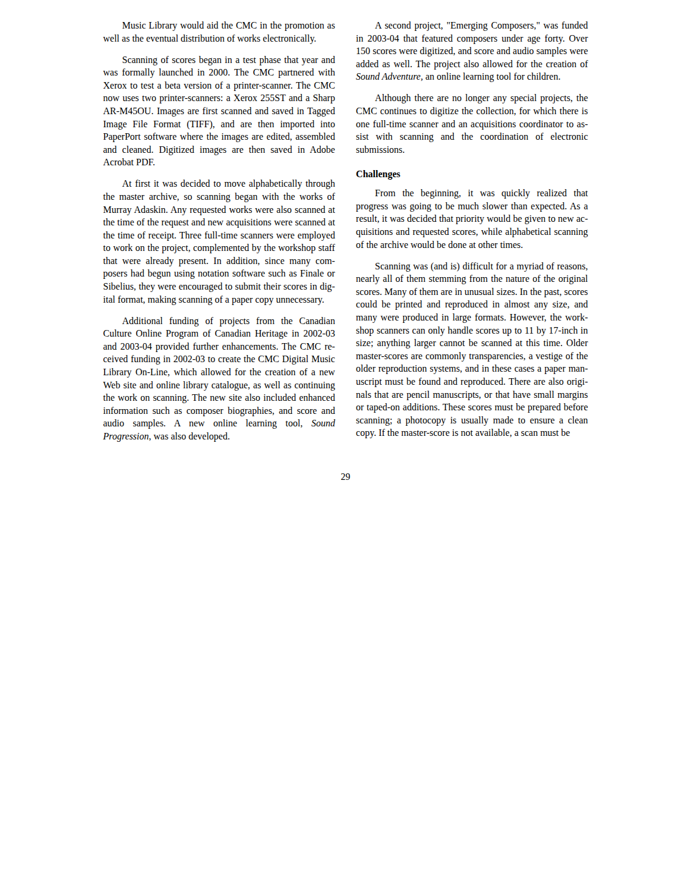Music Library would aid the CMC in the promotion as well as the eventual distribution of works electronically.
Scanning of scores began in a test phase that year and was formally launched in 2000. The CMC partnered with Xerox to test a beta version of a printer-scanner. The CMC now uses two printer-scanners: a Xerox 255ST and a Sharp AR-M45OU. Images are first scanned and saved in Tagged Image File Format (TIFF), and are then imported into PaperPort software where the images are edited, assembled and cleaned. Digitized images are then saved in Adobe Acrobat PDF.
At first it was decided to move alphabetically through the master archive, so scanning began with the works of Murray Adaskin. Any requested works were also scanned at the time of the request and new acquisitions were scanned at the time of receipt. Three full-time scanners were employed to work on the project, complemented by the workshop staff that were already present. In addition, since many composers had begun using notation software such as Finale or Sibelius, they were encouraged to submit their scores in digital format, making scanning of a paper copy unnecessary.
Additional funding of projects from the Canadian Culture Online Program of Canadian Heritage in 2002-03 and 2003-04 provided further enhancements. The CMC received funding in 2002-03 to create the CMC Digital Music Library On-Line, which allowed for the creation of a new Web site and online library catalogue, as well as continuing the work on scanning. The new site also included enhanced information such as composer biographies, and score and audio samples. A new online learning tool, Sound Progression, was also developed.
A second project, "Emerging Composers," was funded in 2003-04 that featured composers under age forty. Over 150 scores were digitized, and score and audio samples were added as well. The project also allowed for the creation of Sound Adventure, an online learning tool for children.
Although there are no longer any special projects, the CMC continues to digitize the collection, for which there is one full-time scanner and an acquisitions coordinator to assist with scanning and the coordination of electronic submissions.
Challenges
From the beginning, it was quickly realized that progress was going to be much slower than expected. As a result, it was decided that priority would be given to new acquisitions and requested scores, while alphabetical scanning of the archive would be done at other times.
Scanning was (and is) difficult for a myriad of reasons, nearly all of them stemming from the nature of the original scores. Many of them are in unusual sizes. In the past, scores could be printed and reproduced in almost any size, and many were produced in large formats. However, the workshop scanners can only handle scores up to 11 by 17-inch in size; anything larger cannot be scanned at this time. Older master-scores are commonly transparencies, a vestige of the older reproduction systems, and in these cases a paper manuscript must be found and reproduced. There are also originals that are pencil manuscripts, or that have small margins or taped-on additions. These scores must be prepared before scanning; a photocopy is usually made to ensure a clean copy. If the master-score is not available, a scan must be
29